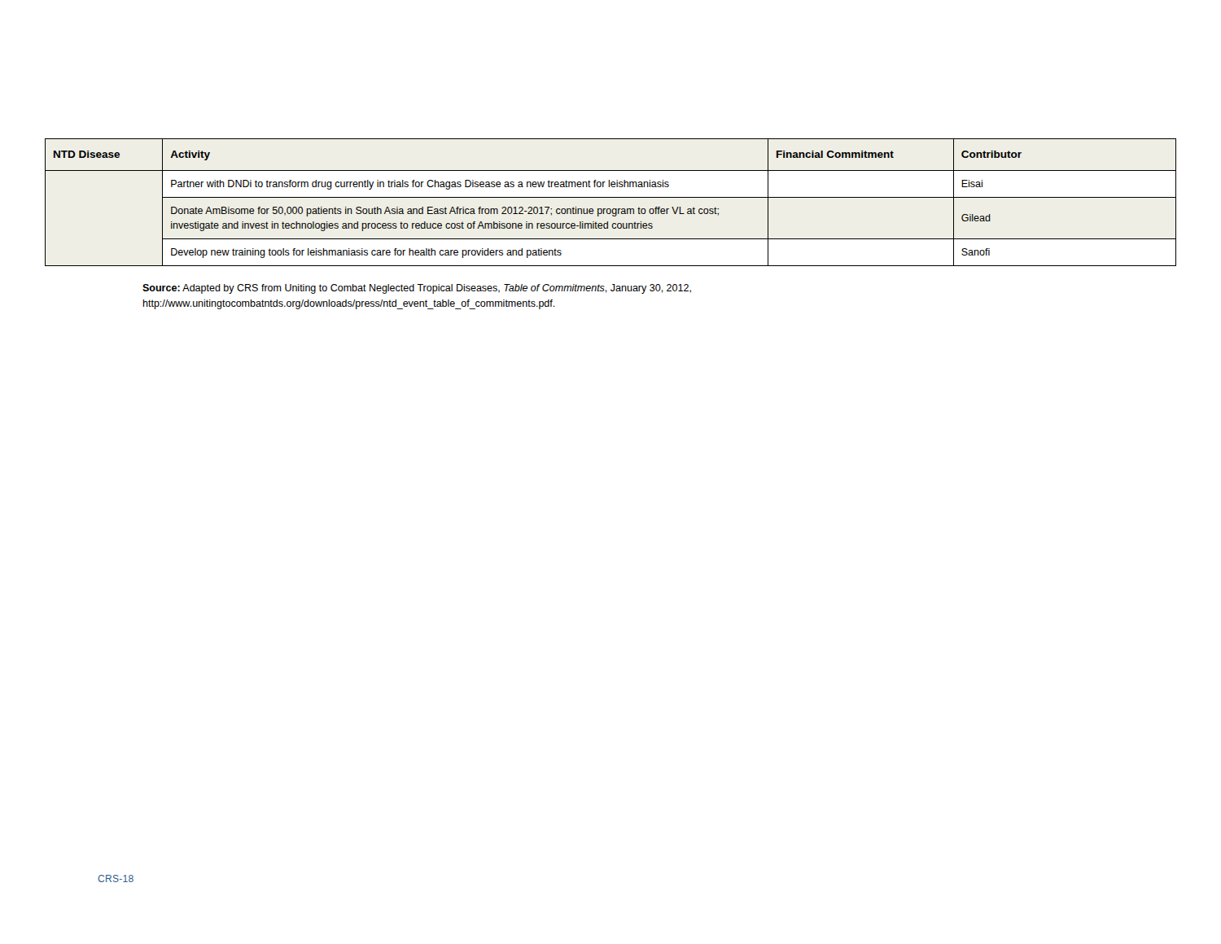| NTD Disease | Activity | Financial Commitment | Contributor |
| --- | --- | --- | --- |
| | Partner with DNDi to transform drug currently in trials for Chagas Disease as a new treatment for leishmaniasis | | Eisai |
| Donate AmBisome for 50,000 patients in South Asia and East Africa from 2012-2017; continue program to offer VL at cost; investigate and invest in technologies and process to reduce cost of Ambisone in resource-limited countries | | Gilead |
| Develop new training tools for leishmaniasis care for health care providers and patients | | Sanofi |
Source: Adapted by CRS from Uniting to Combat Neglected Tropical Diseases, Table of Commitments, January 30, 2012, http://www.unitingtocombatntds.org/downloads/press/ntd_event_table_of_commitments.pdf.
CRS-18